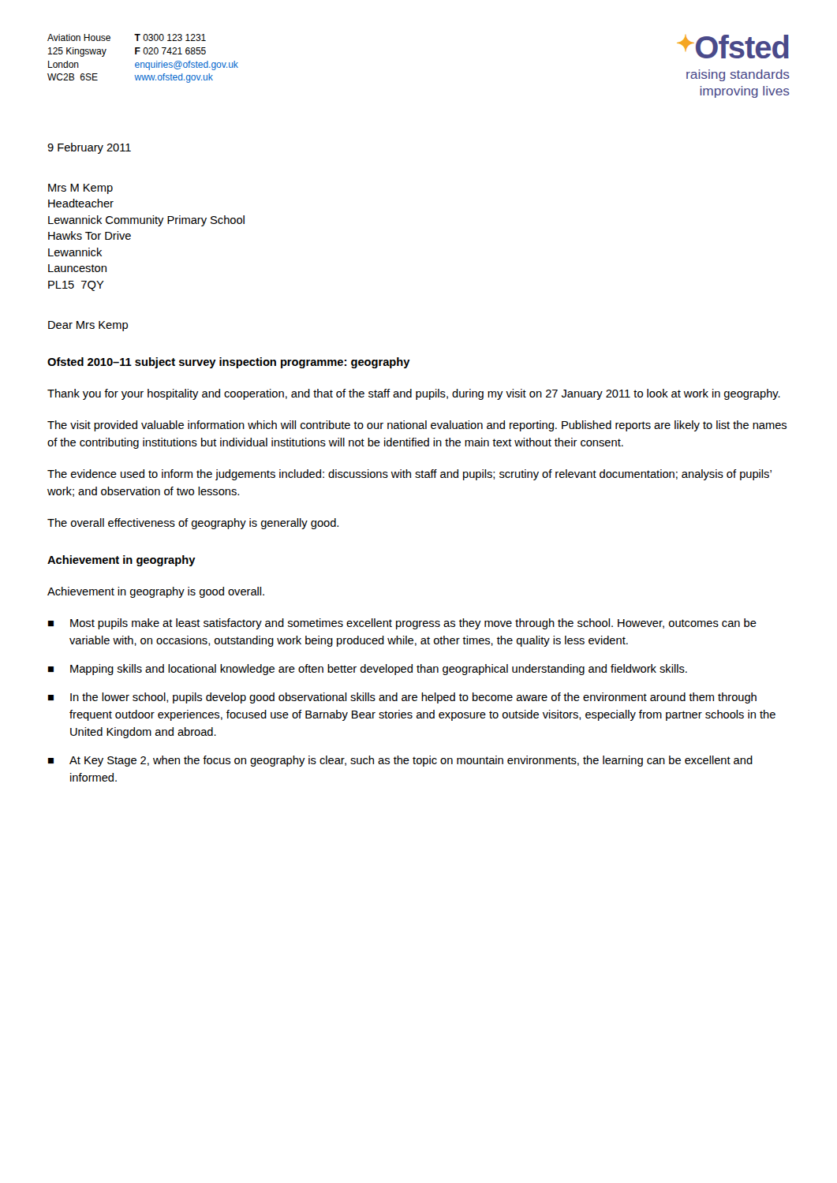Aviation House
125 Kingsway
London
WC2B 6SE
T 0300 123 1231
F 020 7421 6855
enquiries@ofsted.gov.uk
www.ofsted.gov.uk
✦Ofsted
raising standards
improving lives
9 February 2011
Mrs M Kemp
Headteacher
Lewannick Community Primary School
Hawks Tor Drive
Lewannick
Launceston
PL15 7QY
Dear Mrs Kemp
Ofsted 2010–11 subject survey inspection programme: geography
Thank you for your hospitality and cooperation, and that of the staff and pupils, during my visit on 27 January 2011 to look at work in geography.
The visit provided valuable information which will contribute to our national evaluation and reporting. Published reports are likely to list the names of the contributing institutions but individual institutions will not be identified in the main text without their consent.
The evidence used to inform the judgements included: discussions with staff and pupils; scrutiny of relevant documentation; analysis of pupils’ work; and observation of two lessons.
The overall effectiveness of geography is generally good.
Achievement in geography
Achievement in geography is good overall.
Most pupils make at least satisfactory and sometimes excellent progress as they move through the school. However, outcomes can be variable with, on occasions, outstanding work being produced while, at other times, the quality is less evident.
Mapping skills and locational knowledge are often better developed than geographical understanding and fieldwork skills.
In the lower school, pupils develop good observational skills and are helped to become aware of the environment around them through frequent outdoor experiences, focused use of Barnaby Bear stories and exposure to outside visitors, especially from partner schools in the United Kingdom and abroad.
At Key Stage 2, when the focus on geography is clear, such as the topic on mountain environments, the learning can be excellent and informed.